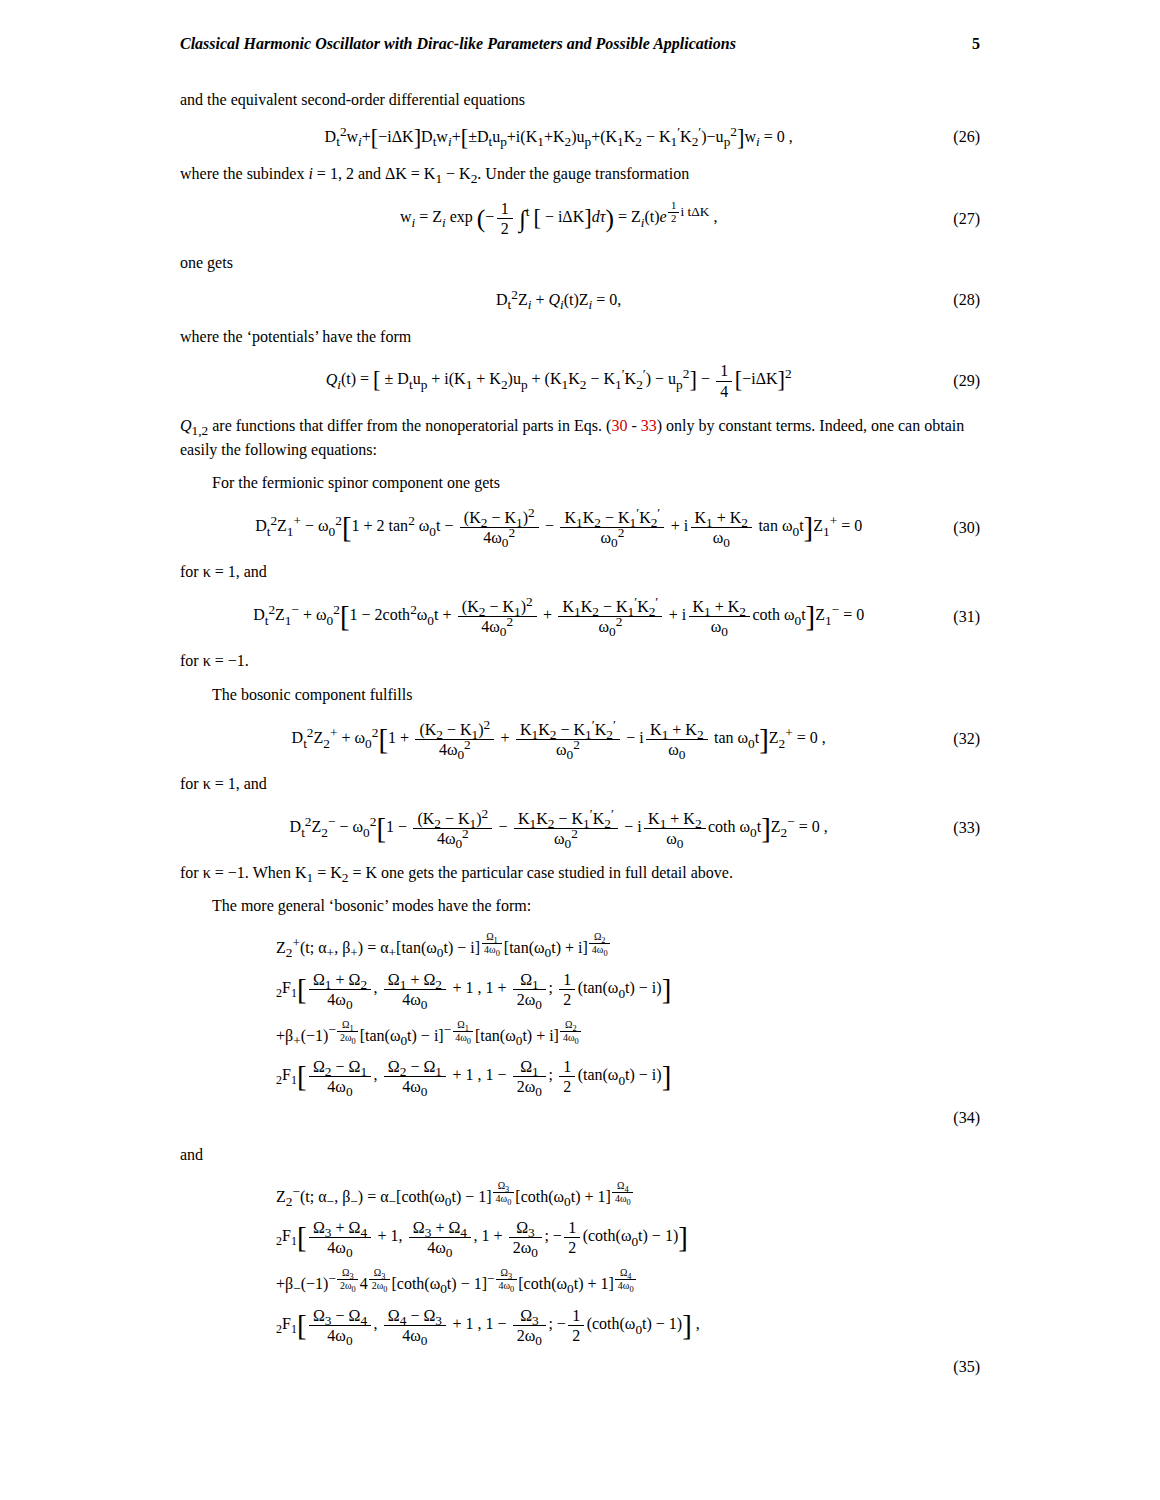Classical Harmonic Oscillator with Dirac-like Parameters and Possible Applications 5
and the equivalent second-order differential equations
Dt2wi+[−iΔK] Dtwi+[±Dtup+i(K1+K2)up+(K1K2 − K1′K2′)−up2] wi = 0 ,
(26)
where the subindex i = 1, 2 and ΔK = K1 − K2. Under the gauge transformation
wi = Zi exp (−12 ∫t [ − iΔK] dτ) = Zi(t)e12i tΔK ,
(27)
one gets
Dt2Zi + Qi(t)Zi = 0,
(28)
where the ‘potentials’ have the form
Qi(t) = [ ± Dtup + i(K1 + K2)up + (K1K2 − K1′K2′) − up2] − 14[−iΔK]2
(29)
Q1,2 are functions that differ from the nonoperatorial parts in Eqs. (30 - 33) only by constant terms. Indeed, one can obtain easily the following equations:
For the fermionic spinor component one gets
Dt2Z1+ − ω02[1 + 2 tan2 ω0t − (K2 − K1)24ω02 − K1K2 − K1′K2′ω02 + iK1 + K2 ω0 tan ω0t] Z1+ = 0
(30)
for κ = 1, and
Dt2Z1− + ω02[1 − 2coth2ω0t + (K2 − K1)24ω02 + K1K2 − K1′K2′ω02 + iK1 + K2 ω0coth ω0t] Z1− = 0
(31)
for κ = −1.
The bosonic component fulfills
Dt2Z2+ + ω02[1 + (K2 − K1)24ω02 + K1K2 − K1′K2′ω02 − iK1 + K2 ω0 tan ω0t] Z2+ = 0 ,
(32)
for κ = 1, and
Dt2Z2− − ω02[1 − (K2 − K1)24ω02 − K1K2 − K1′K2′ω02 − iK1 + K2 ω0coth ω0t] Z2− = 0 ,
(33)
for κ = −1. When K1 = K2 = K one gets the particular case studied in full detail above.
The more general ‘bosonic’ modes have the form:
Z2+(t; α+, β+) = α+[tan(ω0t) − i]Ω14ω0[tan(ω0t) + i]Ω24ω0
2F1[Ω1 + Ω24ω0, Ω1 + Ω24ω0 + 1 , 1 + Ω12ω0; 12(tan(ω0t) − i)]
+β+(−1)−Ω12ω0[tan(ω0t) − i]−Ω14ω0[tan(ω0t) + i]Ω24ω0
2F1[Ω2 − Ω14ω0, Ω2 − Ω14ω0 + 1 , 1 − Ω12ω0; 12(tan(ω0t) − i)]
(34)
and
Z2−(t; α−, β−) = α−[coth(ω0t) − 1]Ω34ω0[coth(ω0t) + 1]Ω44ω0
2F1[Ω3 + Ω44ω0 + 1, Ω3 + Ω44ω0, 1 + Ω32ω0; −12(coth(ω0t) − 1)]
+β−(−1)−Ω32ω04Ω32ω0[coth(ω0t) − 1]−Ω34ω0[coth(ω0t) + 1]Ω44ω0
2F1[Ω3 − Ω44ω0, Ω4 − Ω34ω0 + 1 , 1 − Ω32ω0; −12(coth(ω0t) − 1)] ,
(35)